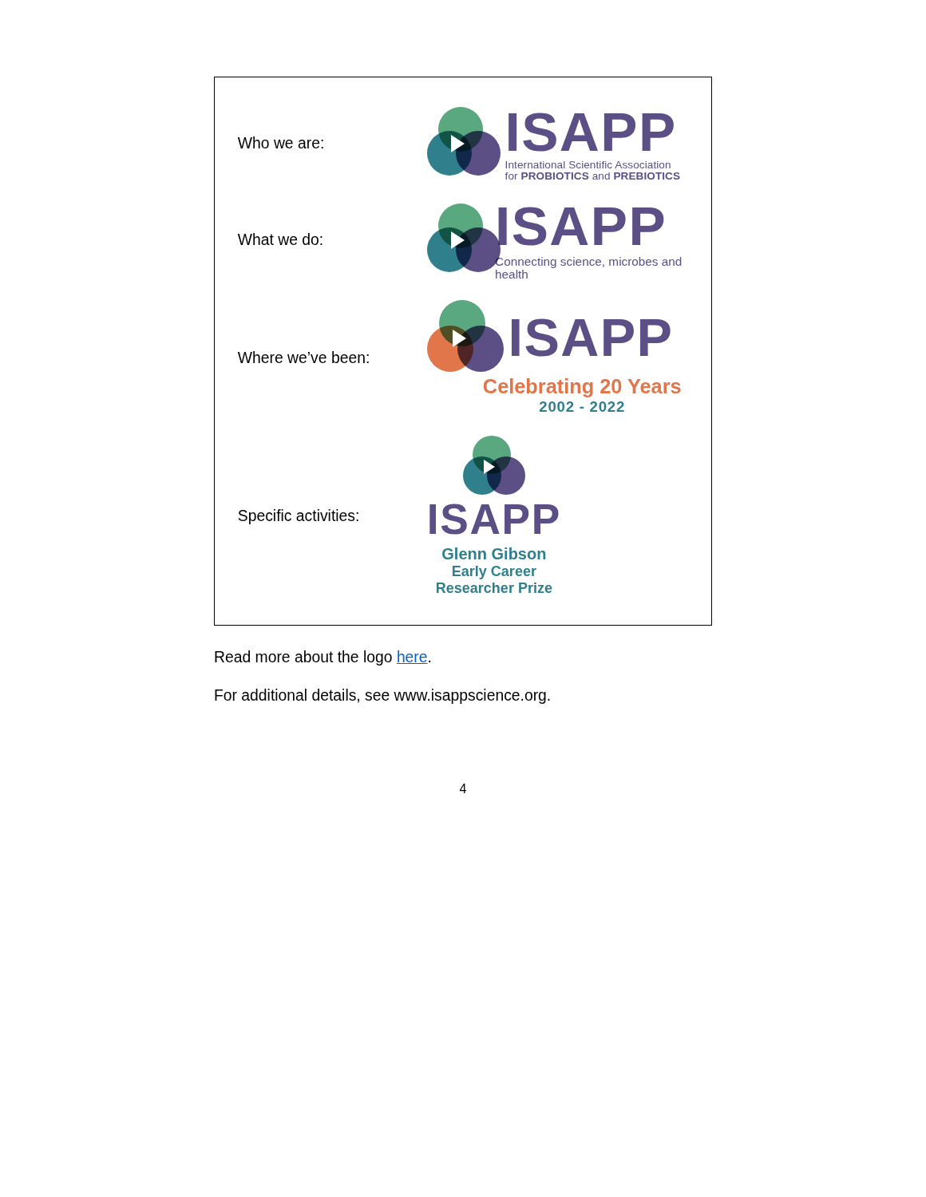| Who we are: | ISAPP International Scientific Association for PROBIOTICS and PREBIOTICS |
| What we do: | ISAPP Connecting science, microbes and health |
| Where we’ve been: | ISAPP Celebrating 20 Years 2002 - 2022 |
| Specific activities: | ISAPP Glenn Gibson Early Career Researcher Prize |
Read more about the logo here.
For additional details, see www.isappscience.org.
4